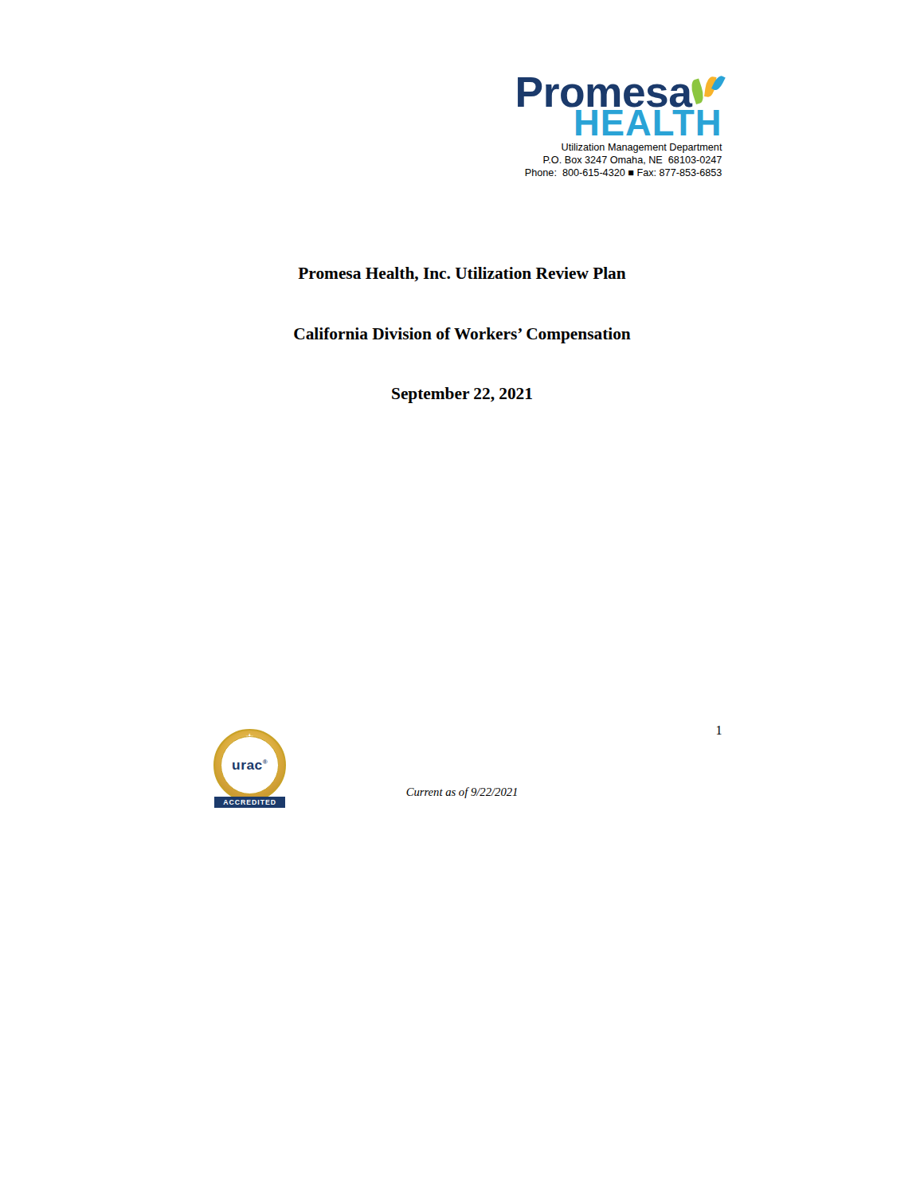Promesa HEALTH
Utilization Management Department
P.O. Box 3247 Omaha, NE 68103-0247
Phone: 800-615-4320 ■ Fax: 877-853-6853
Promesa Health, Inc. Utilization Review Plan
California Division of Workers’ Compensation
September 22, 2021
1
Current as of 9/22/2021
★
urac®
ACCREDITED